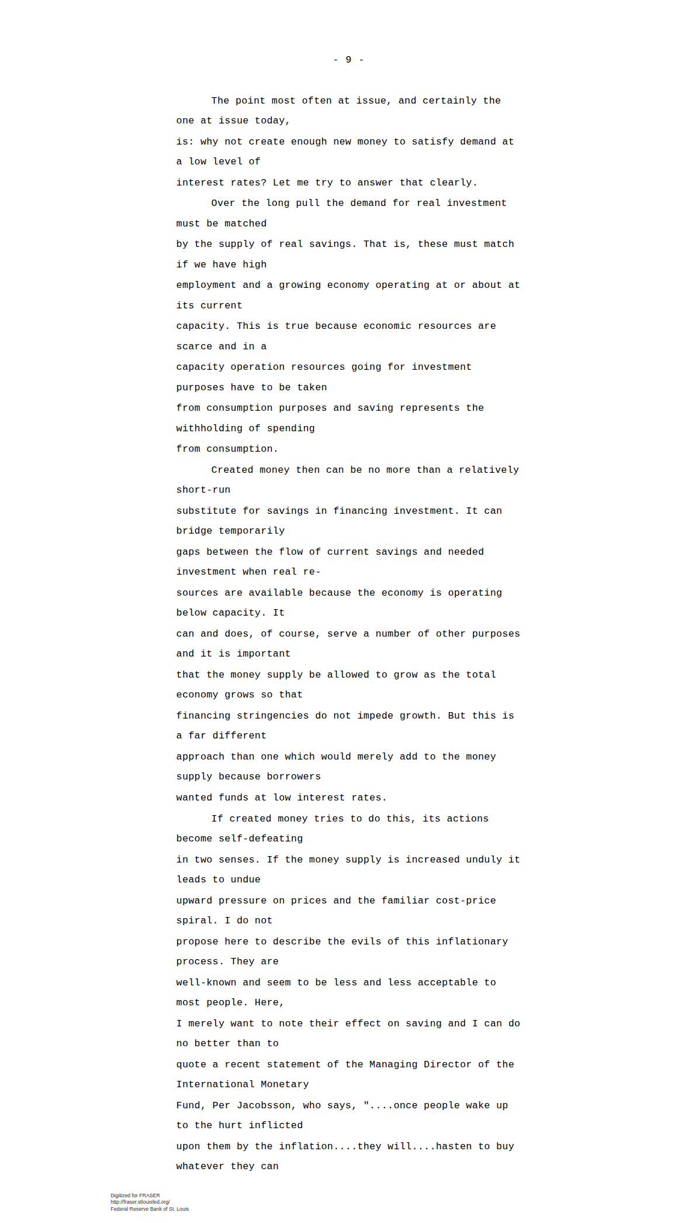- 9 -
The point most often at issue, and certainly the one at issue today,
is: why not create enough new money to satisfy demand at a low level of
interest rates? Let me try to answer that clearly.
Over the long pull the demand for real investment must be matched
by the supply of real savings. That is, these must match if we have high
employment and a growing economy operating at or about at its current
capacity. This is true because economic resources are scarce and in a
capacity operation resources going for investment purposes have to be taken
from consumption purposes and saving represents the withholding of spending
from consumption.
Created money then can be no more than a relatively short-run
substitute for savings in financing investment. It can bridge temporarily
gaps between the flow of current savings and needed investment when real re-
sources are available because the economy is operating below capacity. It
can and does, of course, serve a number of other purposes and it is important
that the money supply be allowed to grow as the total economy grows so that
financing stringencies do not impede growth. But this is a far different
approach than one which would merely add to the money supply because borrowers
wanted funds at low interest rates.
If created money tries to do this, its actions become self-defeating
in two senses. If the money supply is increased unduly it leads to undue
upward pressure on prices and the familiar cost-price spiral. I do not
propose here to describe the evils of this inflationary process. They are
well-known and seem to be less and less acceptable to most people. Here,
I merely want to note their effect on saving and I can do no better than to
quote a recent statement of the Managing Director of the International Monetary
Fund, Per Jacobsson, who says, "....once people wake up to the hurt inflicted
upon them by the inflation....they will....hasten to buy whatever they can
Digitized for FRASER
http://fraser.stlouisfed.org/
Federal Reserve Bank of St. Louis